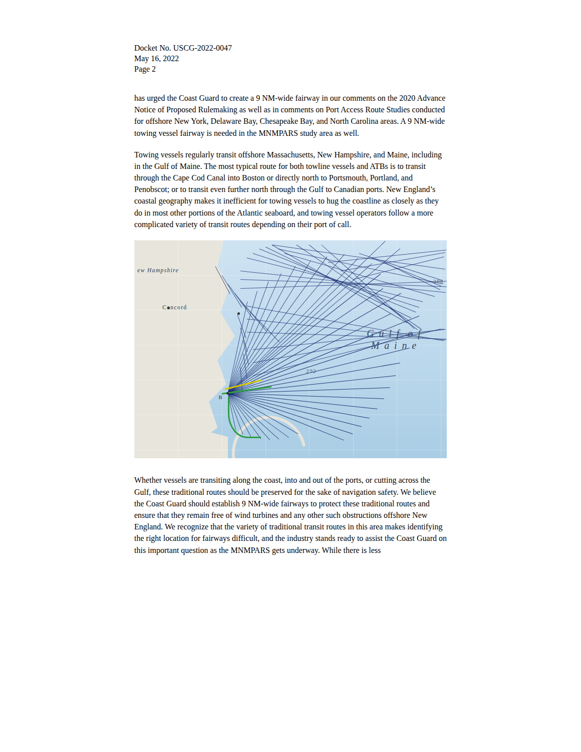Docket No. USCG-2022-0047
May 16, 2022
Page 2
has urged the Coast Guard to create a 9 NM-wide fairway in our comments on the 2020 Advance Notice of Proposed Rulemaking as well as in comments on Port Access Route Studies conducted for offshore New York, Delaware Bay, Chesapeake Bay, and North Carolina areas. A 9 NM-wide towing vessel fairway is needed in the MNMPARS study area as well.
Towing vessels regularly transit offshore Massachusetts, New Hampshire, and Maine, including in the Gulf of Maine. The most typical route for both towline vessels and ATBs is to transit through the Cape Cod Canal into Boston or directly north to Portsmouth, Portland, and Penobscot; or to transit even further north through the Gulf to Canadian ports. New England’s coastal geography makes it inefficient for towing vessels to hug the coastline as closely as they do in most other portions of the Atlantic seaboard, and towing vessel operators follow a more complicated variety of transit routes depending on their port of call.
ew Hampshire
Concord
G u l f o f
M a i n e
288
292
B
Whether vessels are transiting along the coast, into and out of the ports, or cutting across the Gulf, these traditional routes should be preserved for the sake of navigation safety. We believe the Coast Guard should establish 9 NM-wide fairways to protect these traditional routes and ensure that they remain free of wind turbines and any other such obstructions offshore New England. We recognize that the variety of traditional transit routes in this area makes identifying the right location for fairways difficult, and the industry stands ready to assist the Coast Guard on this important question as the MNMPARS gets underway. While there is less